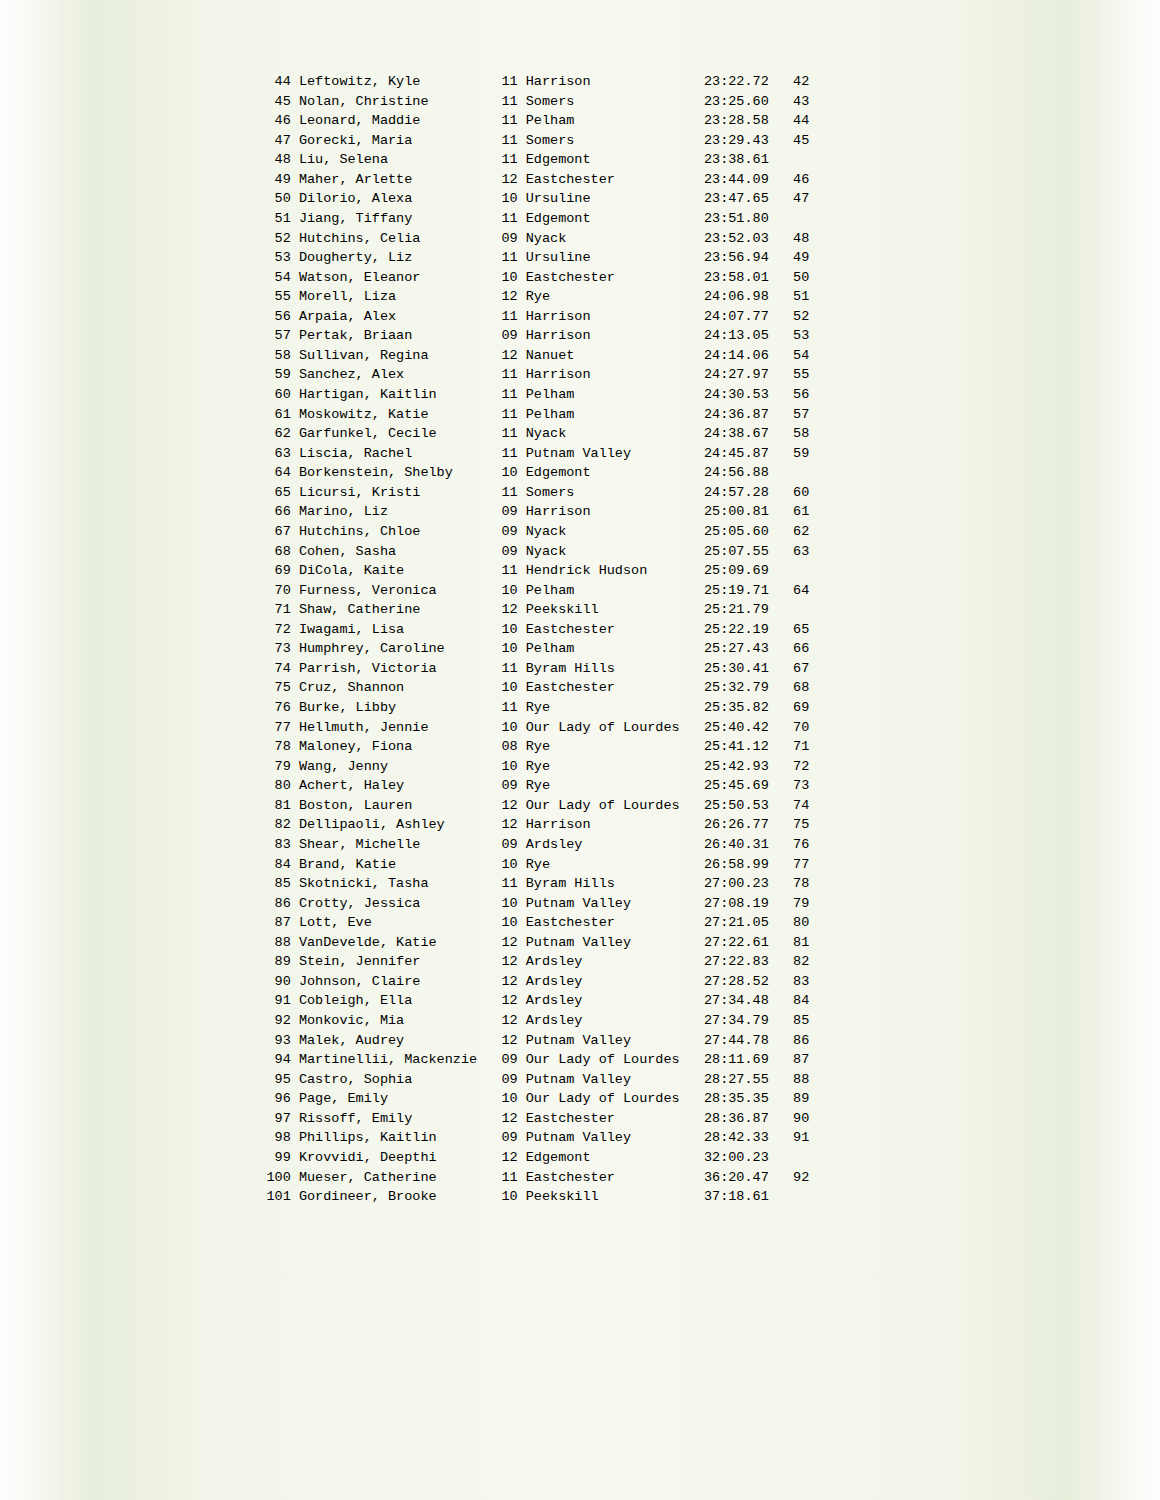44 Leftowitz, Kyle          11 Harrison              23:22.72   42
  45 Nolan, Christine         11 Somers                23:25.60   43
  46 Leonard, Maddie          11 Pelham                23:28.58   44
  47 Gorecki, Maria           11 Somers                23:29.43   45
  48 Liu, Selena              11 Edgemont              23:38.61
  49 Maher, Arlette           12 Eastchester           23:44.09   46
  50 Dilorio, Alexa           10 Ursuline              23:47.65   47
  51 Jiang, Tiffany           11 Edgemont              23:51.80
  52 Hutchins, Celia          09 Nyack                 23:52.03   48
  53 Dougherty, Liz           11 Ursuline              23:56.94   49
  54 Watson, Eleanor          10 Eastchester           23:58.01   50
  55 Morell, Liza             12 Rye                   24:06.98   51
  56 Arpaia, Alex             11 Harrison              24:07.77   52
  57 Pertak, Briaan           09 Harrison              24:13.05   53
  58 Sullivan, Regina         12 Nanuet                24:14.06   54
  59 Sanchez, Alex            11 Harrison              24:27.97   55
  60 Hartigan, Kaitlin        11 Pelham                24:30.53   56
  61 Moskowitz, Katie         11 Pelham                24:36.87   57
  62 Garfunkel, Cecile        11 Nyack                 24:38.67   58
  63 Liscia, Rachel           11 Putnam Valley         24:45.87   59
  64 Borkenstein, Shelby      10 Edgemont              24:56.88
  65 Licursi, Kristi          11 Somers                24:57.28   60
  66 Marino, Liz              09 Harrison              25:00.81   61
  67 Hutchins, Chloe          09 Nyack                 25:05.60   62
  68 Cohen, Sasha             09 Nyack                 25:07.55   63
  69 DiCola, Kaite            11 Hendrick Hudson       25:09.69
  70 Furness, Veronica        10 Pelham                25:19.71   64
  71 Shaw, Catherine          12 Peekskill             25:21.79
  72 Iwagami, Lisa            10 Eastchester           25:22.19   65
  73 Humphrey, Caroline       10 Pelham                25:27.43   66
  74 Parrish, Victoria        11 Byram Hills           25:30.41   67
  75 Cruz, Shannon            10 Eastchester           25:32.79   68
  76 Burke, Libby             11 Rye                   25:35.82   69
  77 Hellmuth, Jennie         10 Our Lady of Lourdes   25:40.42   70
  78 Maloney, Fiona           08 Rye                   25:41.12   71
  79 Wang, Jenny              10 Rye                   25:42.93   72
  80 Achert, Haley            09 Rye                   25:45.69   73
  81 Boston, Lauren           12 Our Lady of Lourdes   25:50.53   74
  82 Dellipaoli, Ashley       12 Harrison              26:26.77   75
  83 Shear, Michelle          09 Ardsley               26:40.31   76
  84 Brand, Katie             10 Rye                   26:58.99   77
  85 Skotnicki, Tasha         11 Byram Hills           27:00.23   78
  86 Crotty, Jessica          10 Putnam Valley         27:08.19   79
  87 Lott, Eve                10 Eastchester           27:21.05   80
  88 VanDevelde, Katie        12 Putnam Valley         27:22.61   81
  89 Stein, Jennifer          12 Ardsley               27:22.83   82
  90 Johnson, Claire          12 Ardsley               27:28.52   83
  91 Cobleigh, Ella           12 Ardsley               27:34.48   84
  92 Monkovic, Mia            12 Ardsley               27:34.79   85
  93 Malek, Audrey            12 Putnam Valley         27:44.78   86
  94 Martinellii, Mackenzie   09 Our Lady of Lourdes   28:11.69   87
  95 Castro, Sophia           09 Putnam Valley         28:27.55   88
  96 Page, Emily              10 Our Lady of Lourdes   28:35.35   89
  97 Rissoff, Emily           12 Eastchester           28:36.87   90
  98 Phillips, Kaitlin        09 Putnam Valley         28:42.33   91
  99 Krovvidi, Deepthi        12 Edgemont              32:00.23
 100 Mueser, Catherine        11 Eastchester           36:20.47   92
 101 Gordineer, Brooke        10 Peekskill             37:18.61